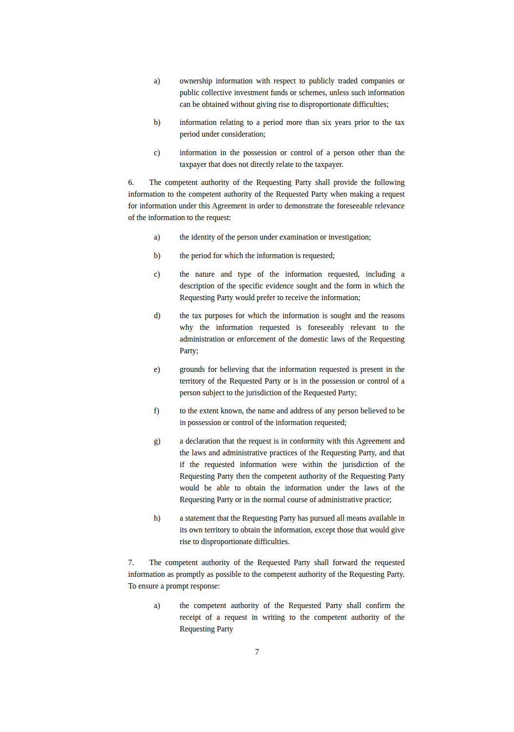a)
ownership information with respect to publicly traded companies or public collective investment funds or schemes, unless such information can be obtained without giving rise to disproportionate difficulties;
b)
information relating to a period more than six years prior to the tax period under consideration;
c)
information in the possession or control of a person other than the taxpayer that does not directly relate to the taxpayer.
6. The competent authority of the Requesting Party shall provide the following information to the competent authority of the Requested Party when making a request for information under this Agreement in order to demonstrate the foreseeable relevance of the information to the request:
a)
the identity of the person under examination or investigation;
b)
the period for which the information is requested;
c)
the nature and type of the information requested, including a description of the specific evidence sought and the form in which the Requesting Party would prefer to receive the information;
d)
the tax purposes for which the information is sought and the reasons why the information requested is foreseeably relevant to the administration or enforcement of the domestic laws of the Requesting Party;
e)
grounds for believing that the information requested is present in the territory of the Requested Party or is in the possession or control of a person subject to the jurisdiction of the Requested Party;
f)
to the extent known, the name and address of any person believed to be in possession or control of the information requested;
g)
a declaration that the request is in conformity with this Agreement and the laws and administrative practices of the Requesting Party, and that if the requested information were within the jurisdiction of the Requesting Party then the competent authority of the Requesting Party would be able to obtain the information under the laws of the Requesting Party or in the normal course of administrative practice;
h)
a statement that the Requesting Party has pursued all means available in its own territory to obtain the information, except those that would give rise to disproportionate difficulties.
7. The competent authority of the Requested Party shall forward the requested information as promptly as possible to the competent authority of the Requesting Party. To ensure a prompt response:
a)
the competent authority of the Requested Party shall confirm the receipt of a request in writing to the competent authority of the Requesting Party
7